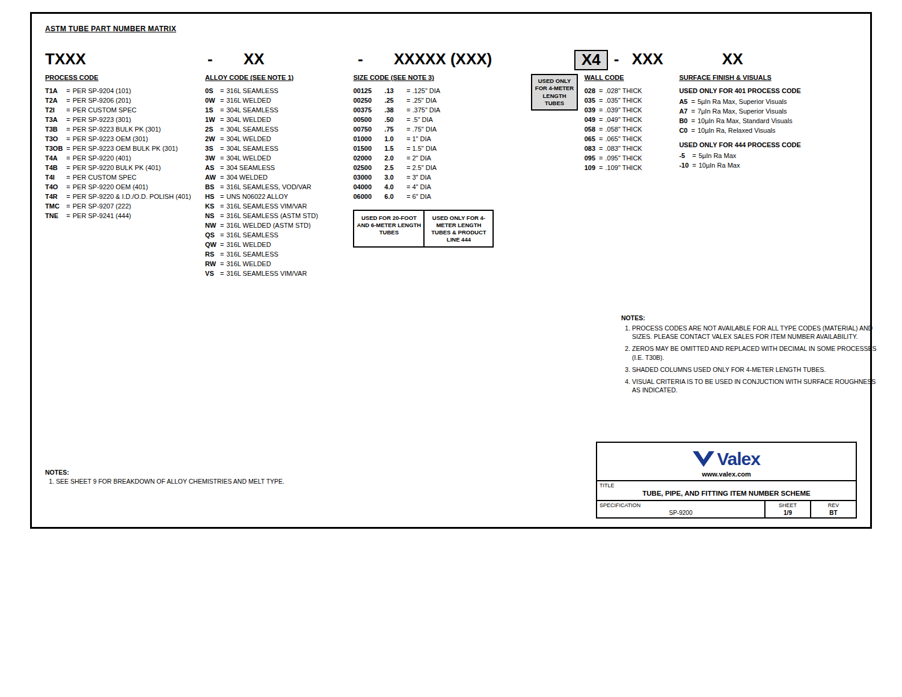ASTM TUBE PART NUMBER MATRIX
TXXX - XX - XXXXX (XXX) X4 - XXX XX
PROCESS CODE
| T1A | = | PER SP-9204 (101) |
| T2A | = | PER SP-9206 (201) |
| T2I | = | PER CUSTOM SPEC |
| T3A | = | PER SP-9223 (301) |
| T3B | = | PER SP-9223 BULK PK (301) |
| T3O | = | PER SP-9223 OEM (301) |
| T3OB | = | PER SP-9223 OEM BULK PK (301) |
| T4A | = | PER SP-9220 (401) |
| T4B | = | PER SP-9220 BULK PK (401) |
| T4I | = | PER CUSTOM SPEC |
| T4O | = | PER SP-9220 OEM (401) |
| T4R | = | PER SP-9220 & I.D./O.D. POLISH (401) |
| TMC | = | PER SP-9207 (222) |
| TNE | = | PER SP-9241 (444) |
ALLOY CODE (SEE NOTE 1)
| 0S | = | 316L SEAMLESS |
| 0W | = | 316L WELDED |
| 1S | = | 304L SEAMLESS |
| 1W | = | 304L WELDED |
| 2S | = | 304L SEAMLESS |
| 2W | = | 304L WELDED |
| 3S | = | 304L SEAMLESS |
| 3W | = | 304L WELDED |
| AS | = | 304 SEAMLESS |
| AW | = | 304 WELDED |
| BS | = | 316L SEAMLESS, VOD/VAR |
| HS | = | UNS N06022 ALLOY |
| KS | = | 316L SEAMLESS VIM/VAR |
| NS | = | 316L SEAMLESS (ASTM STD) |
| NW | = | 316L WELDED (ASTM STD) |
| QS | = | 316L SEAMLESS |
| QW | = | 316L WELDED |
| RS | = | 316L SEAMLESS |
| RW | = | 316L WELDED |
| VS | = | 316L SEAMLESS VIM/VAR |
SIZE CODE (SEE NOTE 3)
| 00125 | .13 | = .125" DIA |
| 00250 | .25 | = .25" DIA |
| 00375 | .38 | = .375" DIA |
| 00500 | .50 | = .5" DIA |
| 00750 | .75 | = .75" DIA |
| 01000 | 1.0 | = 1" DIA |
| 01500 | 1.5 | = 1.5" DIA |
| 02000 | 2.0 | = 2" DIA |
| 02500 | 2.5 | = 2.5" DIA |
| 03000 | 3.0 | = 3" DIA |
| 04000 | 4.0 | = 4" DIA |
| 06000 | 6.0 | = 6" DIA |
USED FOR 20-FOOT AND 6-METER LENGTH TUBES
USED ONLY FOR 4-METER LENGTH TUBES & PRODUCT LINE 444
USED ONLY FOR 4-METER LENGTH TUBES
WALL CODE
| 028 | = | .028" THICK |
| 035 | = | .035" THICK |
| 039 | = | .039" THICK |
| 049 | = | .049" THICK |
| 058 | = | .058" THICK |
| 065 | = | .065" THICK |
| 083 | = | .083" THICK |
| 095 | = | .095" THICK |
| 109 | = | .109" THICK |
SURFACE FINISH & VISUALS
USED ONLY FOR 401 PROCESS CODE
| A5 | = | 5µIn Ra Max, Superior Visuals |
| A7 | = | 7µIn Ra Max, Superior Visuals |
| B0 | = | 10µIn Ra Max, Standard Visuals |
| C0 | = | 10µIn Ra, Relaxed Visuals |
USED ONLY FOR 444 PROCESS CODE
| -5 | = | 5µIn Ra Max |
| -10 | = | 10µIn Ra Max |
NOTES:
PROCESS CODES ARE NOT AVAILABLE FOR ALL TYPE CODES (MATERIAL) AND SIZES. PLEASE CONTACT VALEX SALES FOR ITEM NUMBER AVAILABILITY.
ZEROS MAY BE OMITTED AND REPLACED WITH DECIMAL IN SOME PROCESSES (I.E. T30B).
SHADED COLUMNS USED ONLY FOR 4-METER LENGTH TUBES.
VISUAL CRITERIA IS TO BE USED IN CONJUCTION WITH SURFACE ROUGHNESS AS INDICATED.
NOTES:
SEE SHEET 9 FOR BREAKDOWN OF ALLOY CHEMISTRIES AND MELT TYPE.
Valex www.valex.com
TITLE
TUBE, PIPE, AND FITTING ITEM NUMBER SCHEME
SPECIFICATION
SP-9200
SHEET
1/9
REV
BT